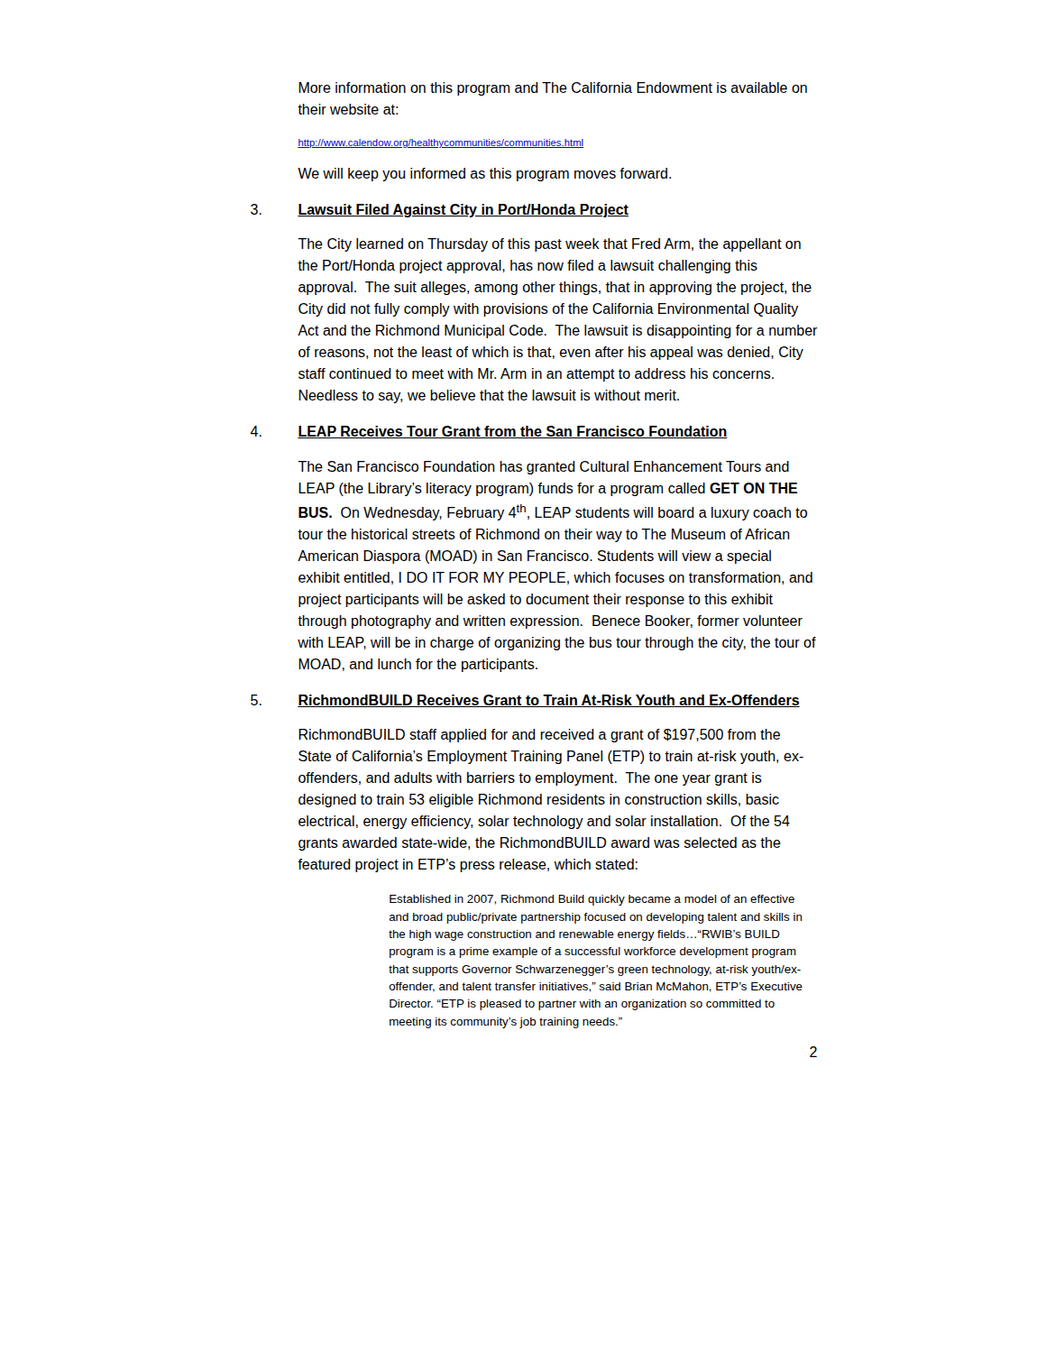More information on this program and The California Endowment is available on their website at:
http://www.calendow.org/healthycommunities/communities.html
We will keep you informed as this program moves forward.
3.
Lawsuit Filed Against City in Port/Honda Project
The City learned on Thursday of this past week that Fred Arm, the appellant on the Port/Honda project approval, has now filed a lawsuit challenging this approval. The suit alleges, among other things, that in approving the project, the City did not fully comply with provisions of the California Environmental Quality Act and the Richmond Municipal Code. The lawsuit is disappointing for a number of reasons, not the least of which is that, even after his appeal was denied, City staff continued to meet with Mr. Arm in an attempt to address his concerns. Needless to say, we believe that the lawsuit is without merit.
4.
LEAP Receives Tour Grant from the San Francisco Foundation
The San Francisco Foundation has granted Cultural Enhancement Tours and LEAP (the Library’s literacy program) funds for a program called GET ON THE BUS. On Wednesday, February 4th, LEAP students will board a luxury coach to tour the historical streets of Richmond on their way to The Museum of African American Diaspora (MOAD) in San Francisco. Students will view a special exhibit entitled, I DO IT FOR MY PEOPLE, which focuses on transformation, and project participants will be asked to document their response to this exhibit through photography and written expression. Benece Booker, former volunteer with LEAP, will be in charge of organizing the bus tour through the city, the tour of MOAD, and lunch for the participants.
5.
RichmondBUILD Receives Grant to Train At-Risk Youth and Ex-Offenders
RichmondBUILD staff applied for and received a grant of $197,500 from the State of California’s Employment Training Panel (ETP) to train at-risk youth, ex-offenders, and adults with barriers to employment. The one year grant is designed to train 53 eligible Richmond residents in construction skills, basic electrical, energy efficiency, solar technology and solar installation. Of the 54 grants awarded state-wide, the RichmondBUILD award was selected as the featured project in ETP’s press release, which stated:
Established in 2007, Richmond Build quickly became a model of an effective and broad public/private partnership focused on developing talent and skills in the high wage construction and renewable energy fields…“RWIB’s BUILD program is a prime example of a successful workforce development program that supports Governor Schwarzenegger’s green technology, at-risk youth/ex-offender, and talent transfer initiatives,” said Brian McMahon, ETP’s Executive Director. “ETP is pleased to partner with an organization so committed to meeting its community’s job training needs.”
2